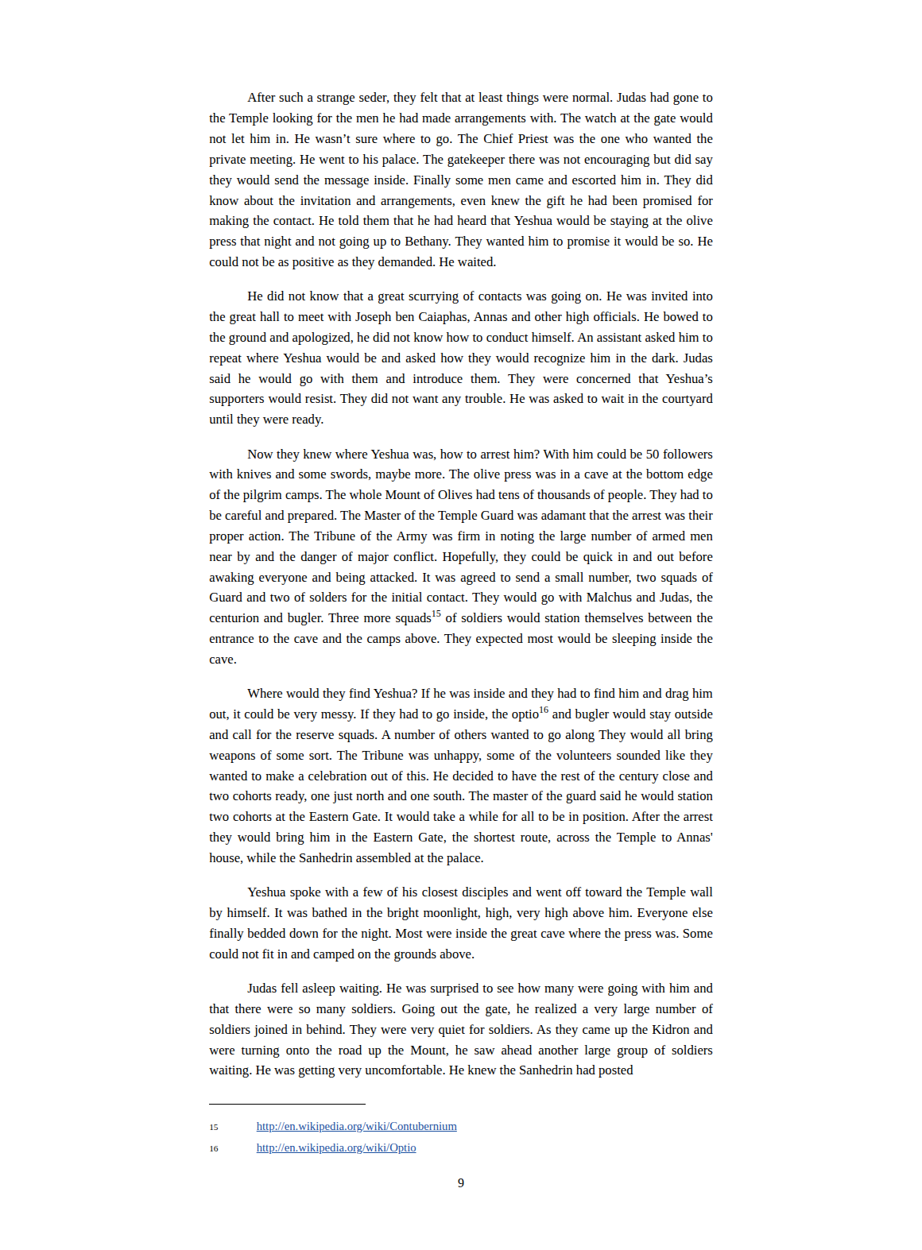After such a strange seder, they felt that at least things were normal. Judas had gone to the Temple looking for the men he had made arrangements with. The watch at the gate would not let him in. He wasn’t sure where to go. The Chief Priest was the one who wanted the private meeting. He went to his palace. The gatekeeper there was not encouraging but did say they would send the message inside. Finally some men came and escorted him in. They did know about the invitation and arrangements, even knew the gift he had been promised for making the contact. He told them that he had heard that Yeshua would be staying at the olive press that night and not going up to Bethany. They wanted him to promise it would be so. He could not be as positive as they demanded. He waited.
He did not know that a great scurrying of contacts was going on. He was invited into the great hall to meet with Joseph ben Caiaphas, Annas and other high officials. He bowed to the ground and apologized, he did not know how to conduct himself. An assistant asked him to repeat where Yeshua would be and asked how they would recognize him in the dark. Judas said he would go with them and introduce them. They were concerned that Yeshua’s supporters would resist. They did not want any trouble. He was asked to wait in the courtyard until they were ready.
Now they knew where Yeshua was, how to arrest him? With him could be 50 followers with knives and some swords, maybe more. The olive press was in a cave at the bottom edge of the pilgrim camps. The whole Mount of Olives had tens of thousands of people. They had to be careful and prepared. The Master of the Temple Guard was adamant that the arrest was their proper action. The Tribune of the Army was firm in noting the large number of armed men near by and the danger of major conflict. Hopefully, they could be quick in and out before awaking everyone and being attacked. It was agreed to send a small number, two squads of Guard and two of solders for the initial contact. They would go with Malchus and Judas, the centurion and bugler. Three more squads15 of soldiers would station themselves between the entrance to the cave and the camps above. They expected most would be sleeping inside the cave.
Where would they find Yeshua? If he was inside and they had to find him and drag him out, it could be very messy. If they had to go inside, the optio16 and bugler would stay outside and call for the reserve squads. A number of others wanted to go along They would all bring weapons of some sort. The Tribune was unhappy, some of the volunteers sounded like they wanted to make a celebration out of this. He decided to have the rest of the century close and two cohorts ready, one just north and one south. The master of the guard said he would station two cohorts at the Eastern Gate. It would take a while for all to be in position. After the arrest they would bring him in the Eastern Gate, the shortest route, across the Temple to Annas' house, while the Sanhedrin assembled at the palace.
Yeshua spoke with a few of his closest disciples and went off toward the Temple wall by himself. It was bathed in the bright moonlight, high, very high above him. Everyone else finally bedded down for the night. Most were inside the great cave where the press was. Some could not fit in and camped on the grounds above.
Judas fell asleep waiting. He was surprised to see how many were going with him and that there were so many soldiers. Going out the gate, he realized a very large number of soldiers joined in behind. They were very quiet for soldiers. As they came up the Kidron and were turning onto the road up the Mount, he saw ahead another large group of soldiers waiting. He was getting very uncomfortable. He knew the Sanhedrin had posted
15 http://en.wikipedia.org/wiki/Contubernium
16 http://en.wikipedia.org/wiki/Optio
9